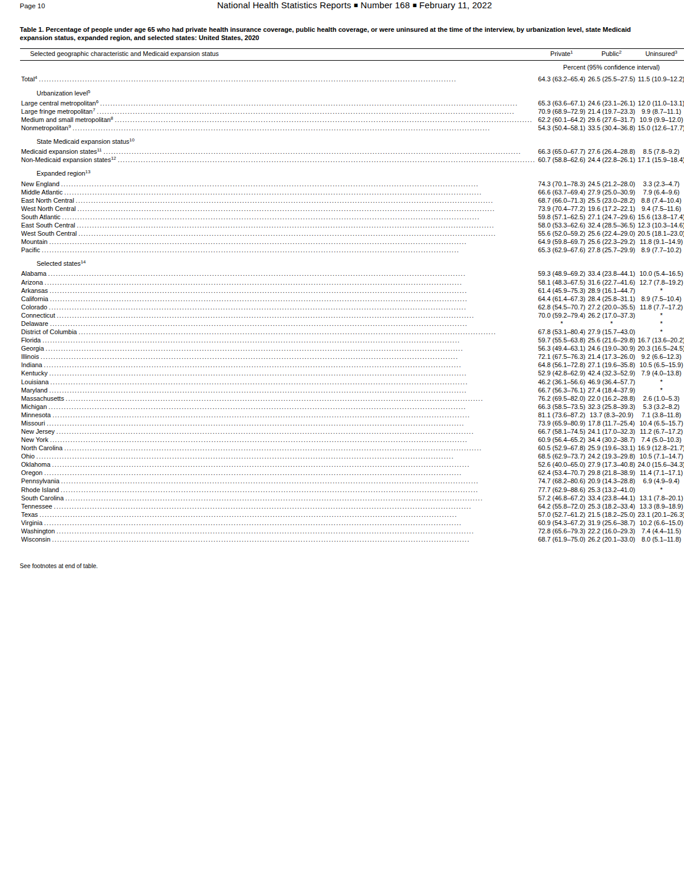Page 10
National Health Statistics Reports ■ Number 168 ■ February 11, 2022
Table 1. Percentage of people under age 65 who had private health insurance coverage, public health coverage, or were uninsured at the time of the interview, by urbanization level, state Medicaid expansion status, expanded region, and selected states: United States, 2020
| Selected geographic characteristic and Medicaid expansion status | Private 1 | Public 2 | Uninsured 3 |
| --- | --- | --- | --- |
| | Percent (95% confidence interval) |
| Total 4 | 64.3 (63.2–65.4) | 26.5 (25.5–27.5) | 11.5 (10.9–12.2) |
| Urbanization level 5 |
| Large central metropolitan 6 | 65.3 (63.6–67.1) | 24.6 (23.1–26.1) | 12.0 (11.0–13.1) |
| Large fringe metropolitan 7 | 70.9 (68.9–72.9) | 21.4 (19.7–23.3) | 9.9 (8.7–11.1) |
| Medium and small metropolitan 8 | 62.2 (60.1–64.2) | 29.6 (27.6–31.7) | 10.9 (9.9–12.0) |
| Nonmetropolitan 9 | 54.3 (50.4–58.1) | 33.5 (30.4–36.8) | 15.0 (12.6–17.7) |
| State Medicaid expansion status 10 |
| Medicaid expansion states 11 | 66.3 (65.0–67.7) | 27.6 (26.4–28.8) | 8.5 (7.8–9.2) |
| Non-Medicaid expansion states 12 | 60.7 (58.8–62.6) | 24.4 (22.8–26.1) | 17.1 (15.9–18.4) |
| Expanded region 13 |
| New England | 74.3 (70.1–78.3) | 24.5 (21.2–28.0) | 3.3 (2.3–4.7) |
| Middle Atlantic | 66.6 (63.7–69.4) | 27.9 (25.0–30.9) | 7.9 (6.4–9.6) |
| East North Central | 68.7 (66.0–71.3) | 25.5 (23.0–28.2) | 8.8 (7.4–10.4) |
| West North Central | 73.9 (70.4–77.2) | 19.6 (17.2–22.1) | 9.4 (7.5–11.6) |
| South Atlantic | 59.8 (57.1–62.5) | 27.1 (24.7–29.6) | 15.6 (13.8–17.4) |
| East South Central | 58.0 (53.3–62.6) | 32.4 (28.5–36.5) | 12.3 (10.3–14.6) |
| West South Central | 55.6 (52.0–59.2) | 25.6 (22.4–29.0) | 20.5 (18.1–23.0) |
| Mountain | 64.9 (59.8–69.7) | 25.6 (22.3–29.2) | 11.8 (9.1–14.9) |
| Pacific | 65.3 (62.9–67.6) | 27.8 (25.7–29.9) | 8.9 (7.7–10.2) |
| Selected states 14 |
| Alabama | 59.3 (48.9–69.2) | 33.4 (23.8–44.1) | 10.0 (5.4–16.5) |
| Arizona | 58.1 (48.3–67.5) | 31.6 (22.7–41.6) | 12.7 (7.8–19.2) |
| Arkansas | 61.4 (45.9–75.3) | 28.9 (16.1–44.7) | * |
| California | 64.4 (61.4–67.3) | 28.4 (25.8–31.1) | 8.9 (7.5–10.4) |
| Colorado | 62.8 (54.5–70.7) | 27.2 (20.0–35.5) | 11.8 (7.7–17.2) |
| Connecticut | 70.0 (59.2–79.4) | 26.2 (17.0–37.3) | * |
| Delaware | * | * | * |
| District of Columbia | 67.8 (53.1–80.4) | 27.9 (15.7–43.0) | * |
| Florida | 59.7 (55.5–63.8) | 25.6 (21.6–29.8) | 16.7 (13.6–20.2) |
| Georgia | 56.3 (49.4–63.1) | 24.6 (19.0–30.9) | 20.3 (16.5–24.5) |
| Illinois | 72.1 (67.5–76.3) | 21.4 (17.3–26.0) | 9.2 (6.6–12.3) |
| Indiana | 64.8 (56.1–72.8) | 27.1 (19.6–35.8) | 10.5 (6.5–15.9) |
| Kentucky | 52.9 (42.8–62.9) | 42.4 (32.3–52.9) | 7.9 (4.0–13.8) |
| Louisiana | 46.2 (36.1–56.6) | 46.9 (36.4–57.7) | * |
| Maryland | 66.7 (56.3–76.1) | 27.4 (18.4–37.9) | * |
| Massachusetts | 76.2 (69.5–82.0) | 22.0 (16.2–28.8) | 2.6 (1.0–5.3) |
| Michigan | 66.3 (58.5–73.5) | 32.3 (25.8–39.3) | 5.3 (3.2–8.2) |
| Minnesota | 81.1 (73.6–87.2) | 13.7 (8.3–20.9) | 7.1 (3.8–11.8) |
| Missouri | 73.9 (65.9–80.9) | 17.8 (11.7–25.4) | 10.4 (6.5–15.7) |
| New Jersey | 66.7 (58.1–74.5) | 24.1 (17.0–32.3) | 11.2 (6.7–17.2) |
| New York | 60.9 (56.4–65.2) | 34.4 (30.2–38.7) | 7.4 (5.0–10.3) |
| North Carolina | 60.5 (52.9–67.8) | 25.9 (19.6–33.1) | 16.9 (12.8–21.7) |
| Ohio | 68.5 (62.9–73.7) | 24.2 (19.3–29.8) | 10.5 (7.1–14.7) |
| Oklahoma | 52.6 (40.0–65.0) | 27.9 (17.3–40.8) | 24.0 (15.6–34.3) |
| Oregon | 62.4 (53.4–70.7) | 29.8 (21.8–38.9) | 11.4 (7.1–17.1) |
| Pennsylvania | 74.7 (68.2–80.6) | 20.9 (14.3–28.8) | 6.9 (4.9–9.4) |
| Rhode Island | 77.7 (62.9–88.6) | 25.3 (13.2–41.0) | * |
| South Carolina | 57.2 (46.8–67.2) | 33.4 (23.8–44.1) | 13.1 (7.8–20.1) |
| Tennessee | 64.2 (55.8–72.0) | 25.3 (18.2–33.4) | 13.3 (8.9–18.9) |
| Texas | 57.0 (52.7–61.2) | 21.5 (18.2–25.0) | 23.1 (20.1–26.3) |
| Virginia | 60.9 (54.3–67.2) | 31.9 (25.6–38.7) | 10.2 (6.6–15.0) |
| Washington | 72.8 (65.6–79.3) | 22.2 (16.0–29.3) | 7.4 (4.4–11.5) |
| Wisconsin | 68.7 (61.9–75.0) | 26.2 (20.1–33.0) | 8.0 (5.1–11.8) |
See footnotes at end of table.